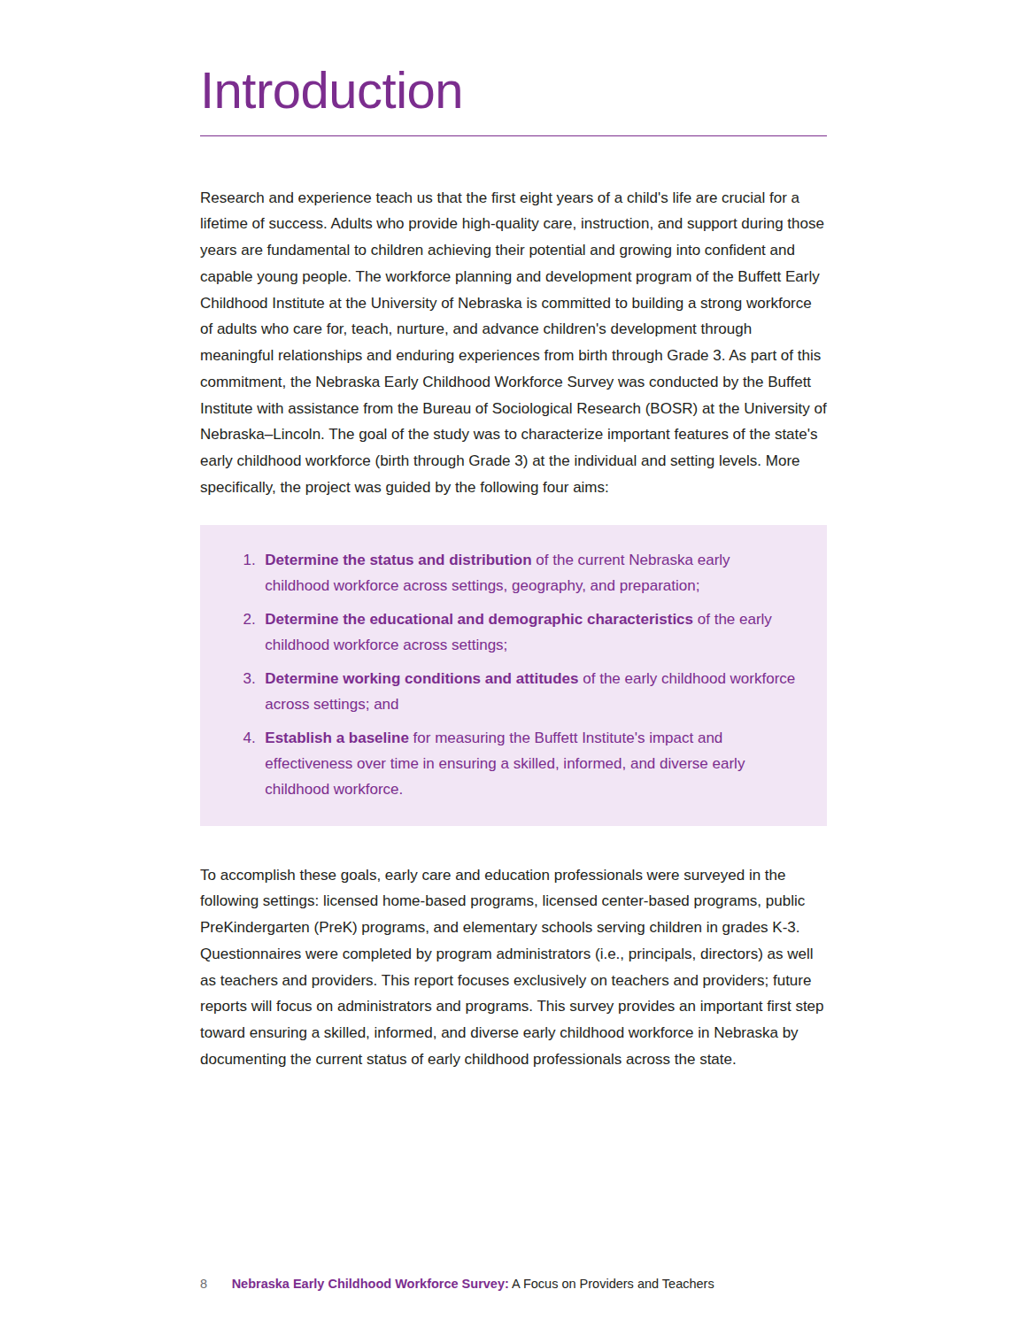Introduction
Research and experience teach us that the first eight years of a child's life are crucial for a lifetime of success. Adults who provide high-quality care, instruction, and support during those years are fundamental to children achieving their potential and growing into confident and capable young people. The workforce planning and development program of the Buffett Early Childhood Institute at the University of Nebraska is committed to building a strong workforce of adults who care for, teach, nurture, and advance children's development through meaningful relationships and enduring experiences from birth through Grade 3. As part of this commitment, the Nebraska Early Childhood Workforce Survey was conducted by the Buffett Institute with assistance from the Bureau of Sociological Research (BOSR) at the University of Nebraska–Lincoln. The goal of the study was to characterize important features of the state's early childhood workforce (birth through Grade 3) at the individual and setting levels. More specifically, the project was guided by the following four aims:
Determine the status and distribution of the current Nebraska early childhood workforce across settings, geography, and preparation;
Determine the educational and demographic characteristics of the early childhood workforce across settings;
Determine working conditions and attitudes of the early childhood workforce across settings; and
Establish a baseline for measuring the Buffett Institute's impact and effectiveness over time in ensuring a skilled, informed, and diverse early childhood workforce.
To accomplish these goals, early care and education professionals were surveyed in the following settings: licensed home-based programs, licensed center-based programs, public PreKindergarten (PreK) programs, and elementary schools serving children in grades K-3. Questionnaires were completed by program administrators (i.e., principals, directors) as well as teachers and providers. This report focuses exclusively on teachers and providers; future reports will focus on administrators and programs. This survey provides an important first step toward ensuring a skilled, informed, and diverse early childhood workforce in Nebraska by documenting the current status of early childhood professionals across the state.
8 Nebraska Early Childhood Workforce Survey: A Focus on Providers and Teachers